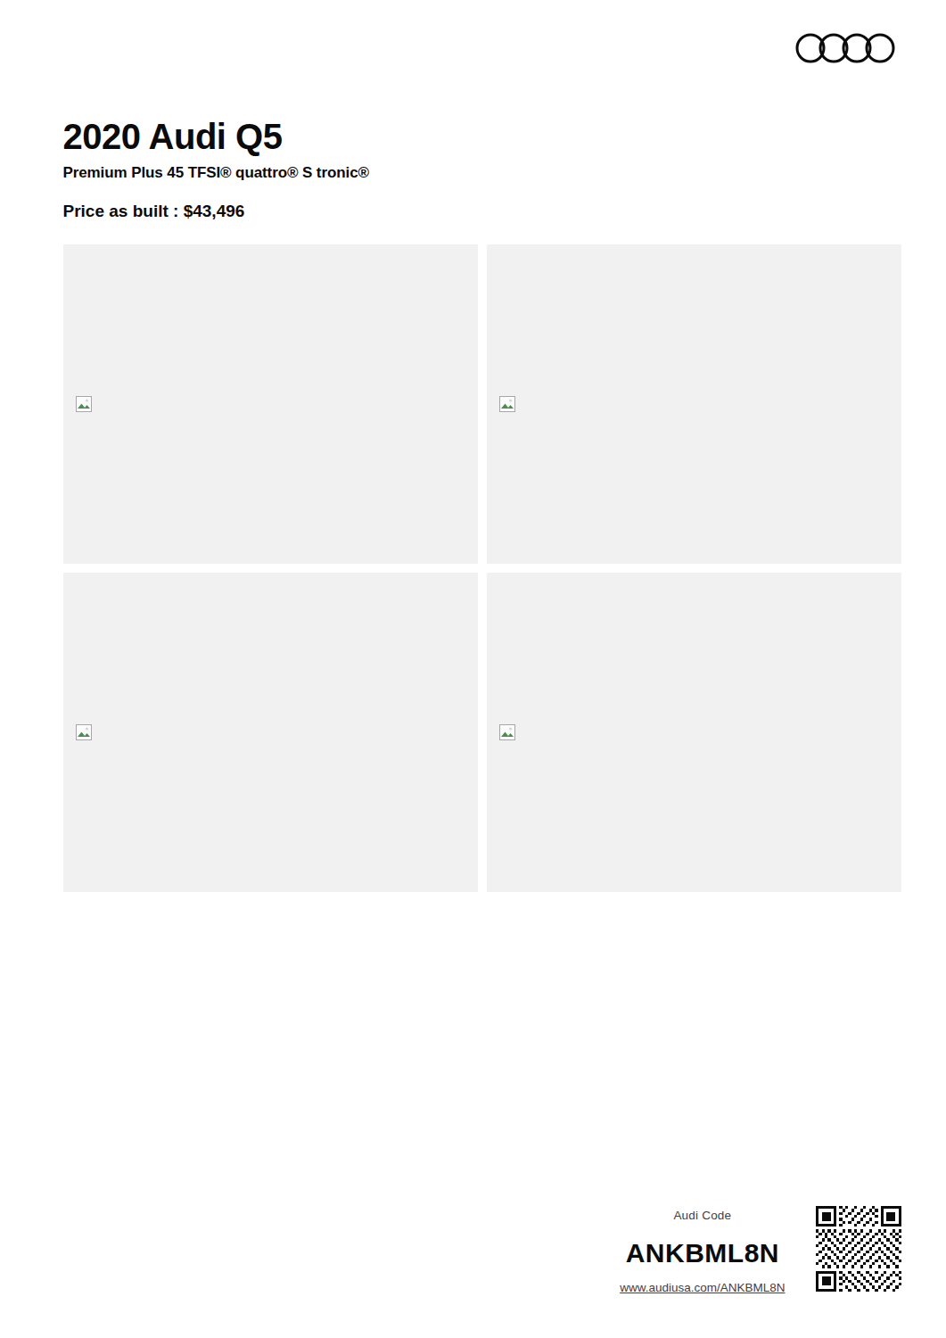2020 Audi Q5
Premium Plus 45 TFSI® quattro® S tronic®
Price as built : $43,496
Audi Code
ANKBML8N
www.audiusa.com/ANKBML8N